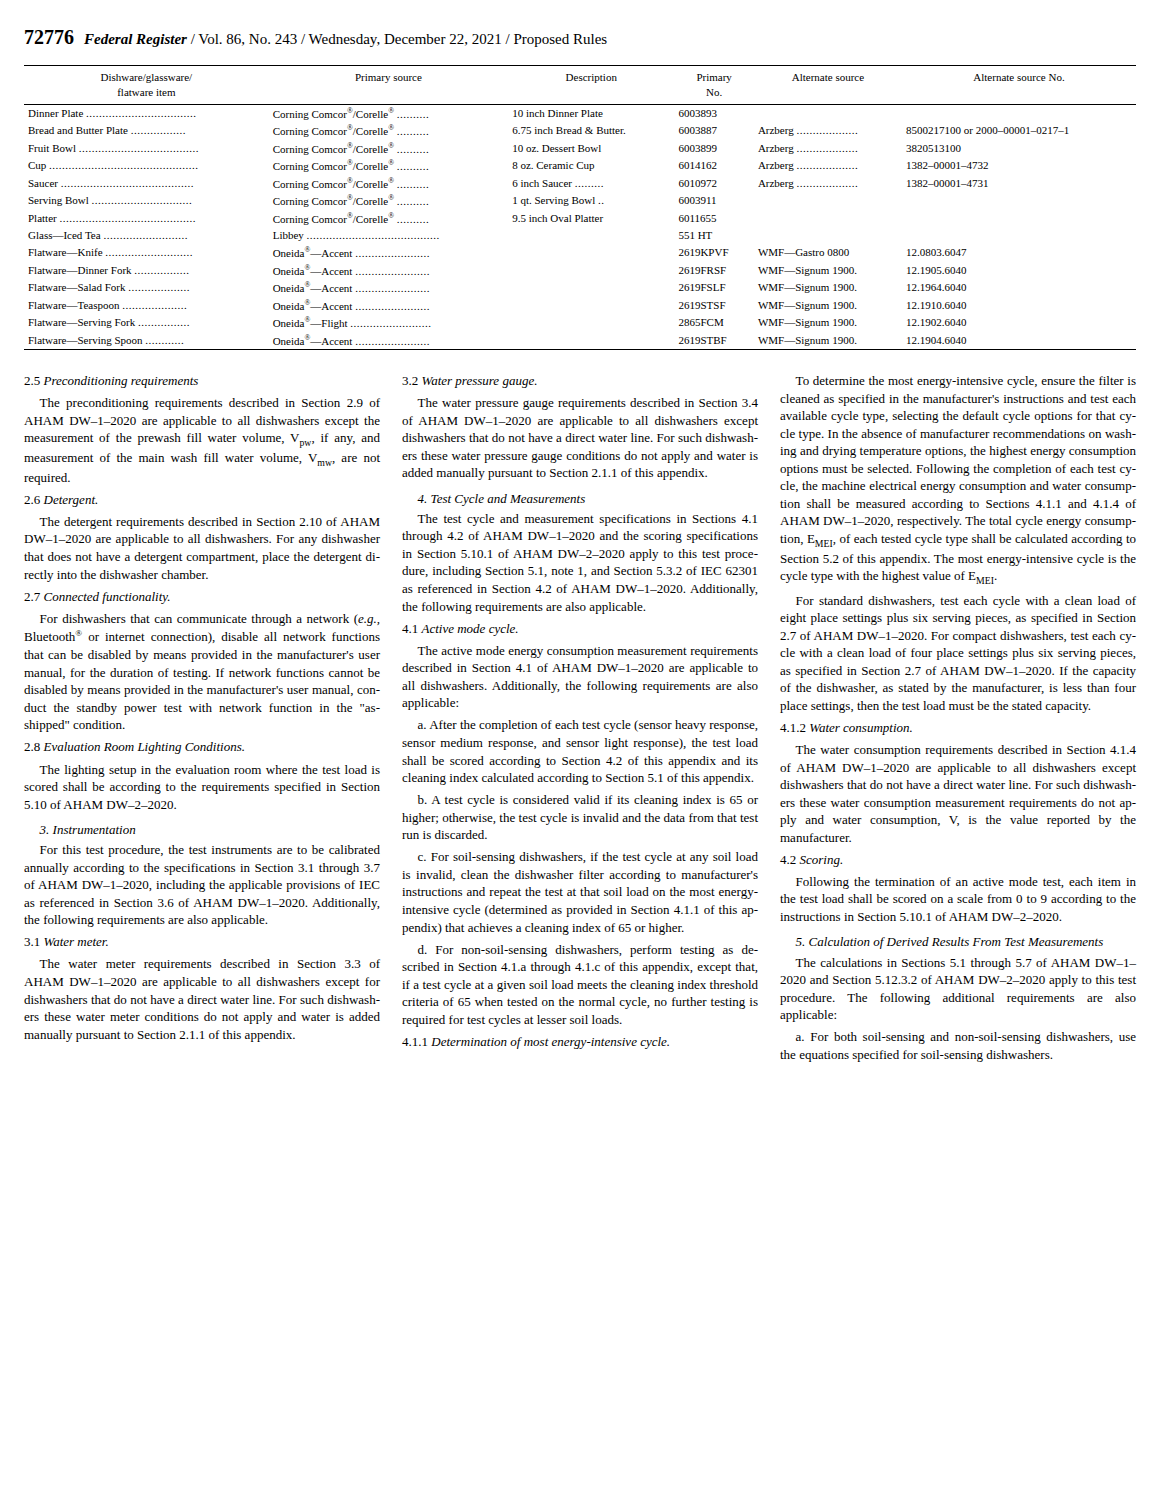72776 Federal Register / Vol. 86, No. 243 / Wednesday, December 22, 2021 / Proposed Rules
| Dishware/glassware/ flatware item | Primary source | Description | Primary No. | Alternate source | Alternate source No. |
| --- | --- | --- | --- | --- | --- |
| Dinner Plate .................................. | Corning Comcor ® /Corelle ® .......... | 10 inch Dinner Plate | 6003893 | | |
| Bread and Butter Plate ................. | Corning Comcor ® /Corelle ® .......... | 6.75 inch Bread & Butter. | 6003887 | Arzberg ................... | 8500217100 or 2000–00001–0217–1 |
| Fruit Bowl ..................................... | Corning Comcor ® /Corelle ® .......... | 10 oz. Dessert Bowl | 6003899 | Arzberg ................... | 3820513100 |
| Cup .............................................. | Corning Comcor ® /Corelle ® .......... | 8 oz. Ceramic Cup | 6014162 | Arzberg ................... | 1382–00001–4732 |
| Saucer ......................................... | Corning Comcor ® /Corelle ® .......... | 6 inch Saucer ......... | 6010972 | Arzberg ................... | 1382–00001–4731 |
| Serving Bowl ............................... | Corning Comcor ® /Corelle ® .......... | 1 qt. Serving Bowl .. | 6003911 | | |
| Platter .......................................... | Corning Comcor ® /Corelle ® .......... | 9.5 inch Oval Platter | 6011655 | | |
| Glass—Iced Tea .......................... | Libbey ......................................... | | 551 HT | | |
| Flatware—Knife ........................... | Oneida ® —Accent ....................... | | 2619KPVF | WMF—Gastro 0800 | 12.0803.6047 |
| Flatware—Dinner Fork ................. | Oneida ® —Accent ....................... | | 2619FRSF | WMF—Signum 1900. | 12.1905.6040 |
| Flatware—Salad Fork ................... | Oneida ® —Accent ....................... | | 2619FSLF | WMF—Signum 1900. | 12.1964.6040 |
| Flatware—Teaspoon .................... | Oneida ® —Accent ....................... | | 2619STSF | WMF—Signum 1900. | 12.1910.6040 |
| Flatware—Serving Fork ................ | Oneida ® —Flight ......................... | | 2865FCM | WMF—Signum 1900. | 12.1902.6040 |
| Flatware—Serving Spoon ............ | Oneida ® —Accent ....................... | | 2619STBF | WMF—Signum 1900. | 12.1904.6040 |
2.5 Preconditioning requirements
The preconditioning requirements described in Section 2.9 of AHAM DW–1–2020 are applicable to all dishwashers except the measurement of the prewash fill water volume, Vpw, if any, and measurement of the main wash fill water volume, Vmw, are not required.
2.6 Detergent.
The detergent requirements described in Section 2.10 of AHAM DW–1–2020 are applicable to all dishwashers. For any dishwasher that does not have a detergent compartment, place the detergent directly into the dishwasher chamber.
2.7 Connected functionality.
For dishwashers that can communicate through a network (e.g., Bluetooth® or internet connection), disable all network functions that can be disabled by means provided in the manufacturer's user manual, for the duration of testing. If network functions cannot be disabled by means provided in the manufacturer's user manual, conduct the standby power test with network function in the "as-shipped" condition.
2.8 Evaluation Room Lighting Conditions.
The lighting setup in the evaluation room where the test load is scored shall be according to the requirements specified in Section 5.10 of AHAM DW–2–2020.
3. Instrumentation
For this test procedure, the test instruments are to be calibrated annually according to the specifications in Section 3.1 through 3.7 of AHAM DW–1–2020, including the applicable provisions of IEC as referenced in Section 3.6 of AHAM DW–1–2020. Additionally, the following requirements are also applicable.
3.1 Water meter.
The water meter requirements described in Section 3.3 of AHAM DW–1–2020 are applicable to all dishwashers except for dishwashers that do not have a direct water line. For such dishwashers these water meter conditions do not apply and water is added manually pursuant to Section 2.1.1 of this appendix.
3.2 Water pressure gauge.
The water pressure gauge requirements described in Section 3.4 of AHAM DW–1–2020 are applicable to all dishwashers except dishwashers that do not have a direct water line. For such dishwashers these water pressure gauge conditions do not apply and water is added manually pursuant to Section 2.1.1 of this appendix.
4. Test Cycle and Measurements
The test cycle and measurement specifications in Sections 4.1 through 4.2 of AHAM DW–1–2020 and the scoring specifications in Section 5.10.1 of AHAM DW–2–2020 apply to this test procedure, including Section 5.1, note 1, and Section 5.3.2 of IEC 62301 as referenced in Section 4.2 of AHAM DW–1–2020. Additionally, the following requirements are also applicable.
4.1 Active mode cycle.
The active mode energy consumption measurement requirements described in Section 4.1 of AHAM DW–1–2020 are applicable to all dishwashers. Additionally, the following requirements are also applicable:
a. After the completion of each test cycle (sensor heavy response, sensor medium response, and sensor light response), the test load shall be scored according to Section 4.2 of this appendix and its cleaning index calculated according to Section 5.1 of this appendix.
b. A test cycle is considered valid if its cleaning index is 65 or higher; otherwise, the test cycle is invalid and the data from that test run is discarded.
c. For soil-sensing dishwashers, if the test cycle at any soil load is invalid, clean the dishwasher filter according to manufacturer's instructions and repeat the test at that soil load on the most energy-intensive cycle (determined as provided in Section 4.1.1 of this appendix) that achieves a cleaning index of 65 or higher.
d. For non-soil-sensing dishwashers, perform testing as described in Section 4.1.a through 4.1.c of this appendix, except that, if a test cycle at a given soil load meets the cleaning index threshold criteria of 65 when tested on the normal cycle, no further testing is required for test cycles at lesser soil loads.
4.1.1 Determination of most energy-intensive cycle.
To determine the most energy-intensive cycle, ensure the filter is cleaned as specified in the manufacturer's instructions and test each available cycle type, selecting the default cycle options for that cycle type. In the absence of manufacturer recommendations on washing and drying temperature options, the highest energy consumption options must be selected. Following the completion of each test cycle, the machine electrical energy consumption and water consumption shall be measured according to Sections 4.1.1 and 4.1.4 of AHAM DW–1–2020, respectively. The total cycle energy consumption, EMEI, of each tested cycle type shall be calculated according to Section 5.2 of this appendix. The most energy-intensive cycle is the cycle type with the highest value of EMEI.
For standard dishwashers, test each cycle with a clean load of eight place settings plus six serving pieces, as specified in Section 2.7 of AHAM DW–1–2020. For compact dishwashers, test each cycle with a clean load of four place settings plus six serving pieces, as specified in Section 2.7 of AHAM DW–1–2020. If the capacity of the dishwasher, as stated by the manufacturer, is less than four place settings, then the test load must be the stated capacity.
4.1.2 Water consumption.
The water consumption requirements described in Section 4.1.4 of AHAM DW–1–2020 are applicable to all dishwashers except dishwashers that do not have a direct water line. For such dishwashers these water consumption measurement requirements do not apply and water consumption, V, is the value reported by the manufacturer.
4.2 Scoring.
Following the termination of an active mode test, each item in the test load shall be scored on a scale from 0 to 9 according to the instructions in Section 5.10.1 of AHAM DW–2–2020.
5. Calculation of Derived Results From Test Measurements
The calculations in Sections 5.1 through 5.7 of AHAM DW–1–2020 and Section 5.12.3.2 of AHAM DW–2–2020 apply to this test procedure. The following additional requirements are also applicable:
a. For both soil-sensing and non-soil-sensing dishwashers, use the equations specified for soil-sensing dishwashers.